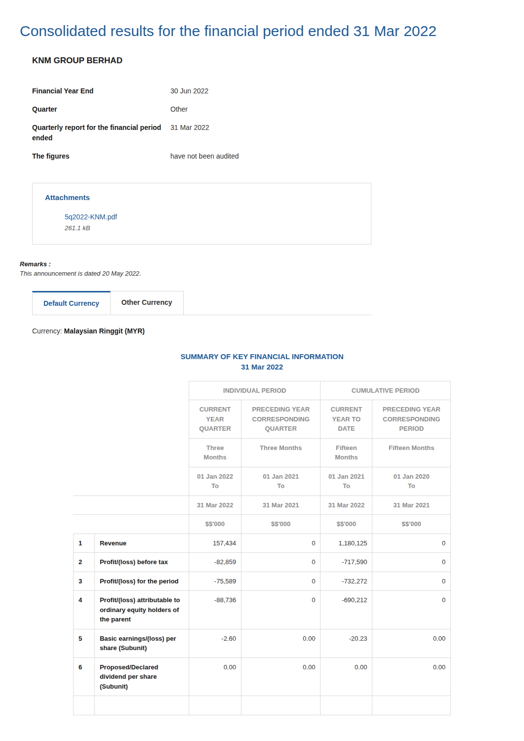Consolidated results for the financial period ended 31 Mar 2022
KNM GROUP BERHAD
| Financial Year End | 30 Jun 2022 |
| Quarter | Other |
| Quarterly report for the financial period ended | 31 Mar 2022 |
| The figures | have not been audited |
Attachments
5q2022-KNM.pdf
261.1 kB
Remarks :
This announcement is dated 20 May 2022.
Default Currency
Other Currency
Currency: Malaysian Ringgit (MYR)
SUMMARY OF KEY FINANCIAL INFORMATION
31 Mar 2022
| | INDIVIDUAL PERIOD | CUMULATIVE PERIOD |
| --- | --- | --- |
| CURRENT YEAR QUARTER | PRECEDING YEAR CORRESPONDING QUARTER | CURRENT YEAR TO DATE | PRECEDING YEAR CORRESPONDING PERIOD |
| Three Months | Three Months | Fifteen Months | Fifteen Months |
| 01 Jan 2022 To | 01 Jan 2021 To | 01 Jan 2021 To | 01 Jan 2020 To |
| | 31 Mar 2022 | 31 Mar 2021 | 31 Mar 2022 | 31 Mar 2021 |
| | $$'000 | $$'000 | $$'000 | $$'000 |
| 1 | Revenue | 157,434 | 0 | 1,180,125 | 0 |
| 2 | Profit/(loss) before tax | -82,859 | 0 | -717,590 | 0 |
| 3 | Profit/(loss) for the period | -75,589 | 0 | -732,272 | 0 |
| 4 | Profit/(loss) attributable to ordinary equity holders of the parent | -88,736 | 0 | -690,212 | 0 |
| 5 | Basic earnings/(loss) per share (Subunit) | -2.60 | 0.00 | -20.23 | 0.00 |
| 6 | Proposed/Declared dividend per share (Subunit) | 0.00 | 0.00 | 0.00 | 0.00 |